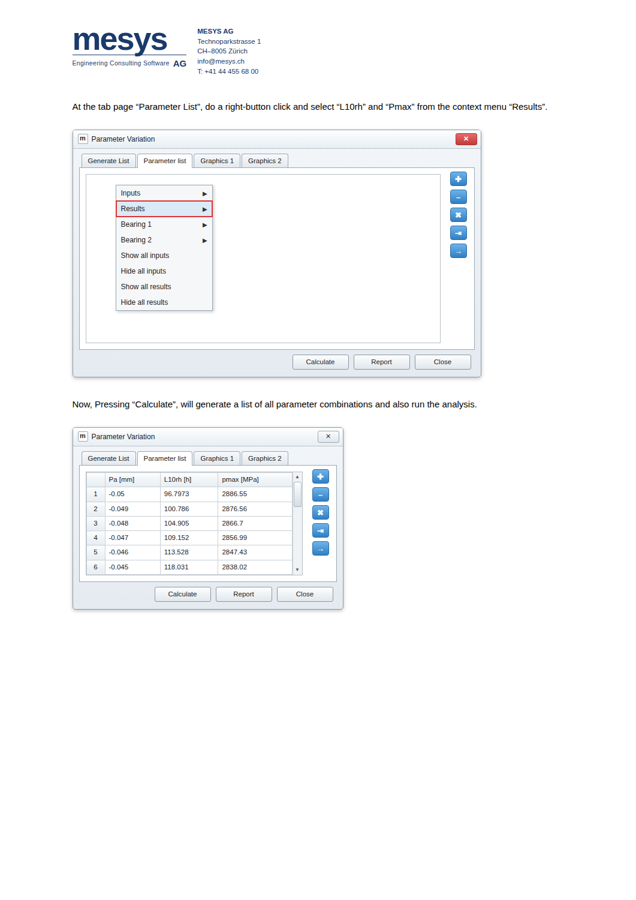mesys
Engineering Consulting Software AG
MESYS AG
Technoparkstrasse 1
CH–8005 Zürich
info@mesys.ch
T: +41 44 455 68 00
At the tab page “Parameter List”, do a right-button click and select “L10rh” and “Pmax” from the context menu “Results”.
mParameter Variation
✕
Generate List
Parameter list
Graphics 1
Graphics 2
Inputs▶
Results▶
Bearing 1▶
Bearing 2▶
Show all inputs
Hide all inputs
Show all results
Hide all results
✚
–
✖
⇥
→
Calculate
Report
Close
Now, Pressing “Calculate”, will generate a list of all parameter combinations and also run the analysis.
mParameter Variation
✕
Generate List
Parameter list
Graphics 1
Graphics 2
| | Pa [mm] | L10rh [h] | pmax [MPa] |
| --- | --- | --- | --- |
| 1 | -0.05 | 96.7973 | 2886.55 |
| 2 | -0.049 | 100.786 | 2876.56 |
| 3 | -0.048 | 104.905 | 2866.7 |
| 4 | -0.047 | 109.152 | 2856.99 |
| 5 | -0.046 | 113.528 | 2847.43 |
| 6 | -0.045 | 118.031 | 2838.02 |
▲
▼
✚
–
✖
⇥
→
Calculate
Report
Close